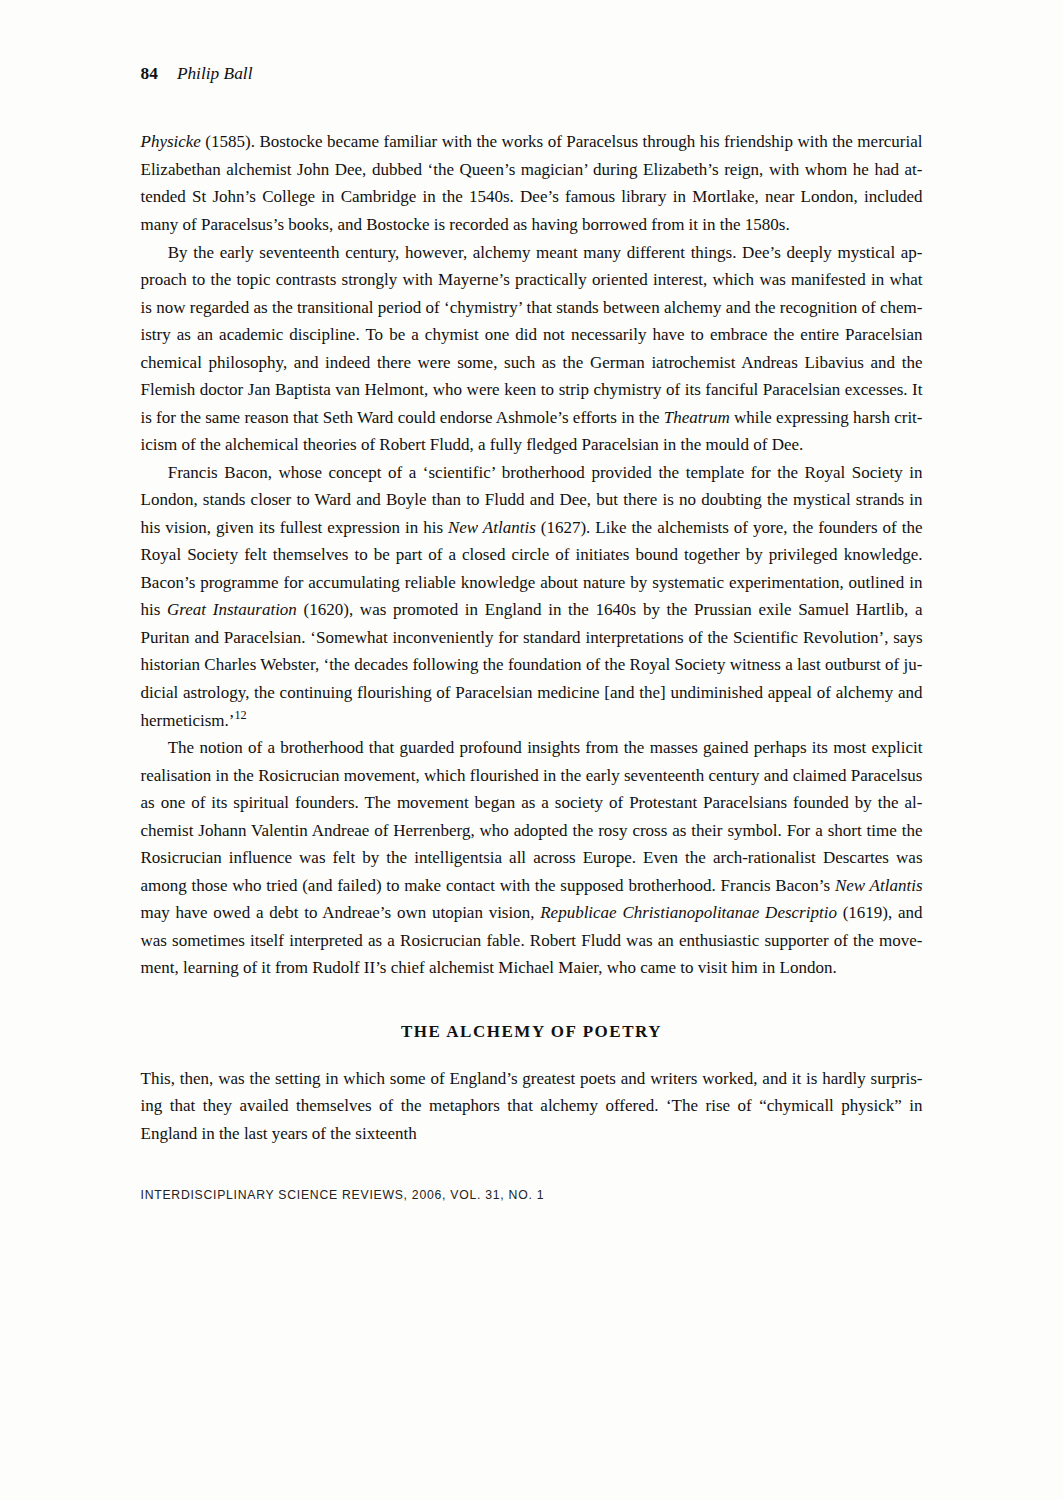84 Philip Ball
Physicke (1585). Bostocke became familiar with the works of Paracelsus through his friendship with the mercurial Elizabethan alchemist John Dee, dubbed ‘the Queen’s magician’ during Elizabeth’s reign, with whom he had attended St John’s College in Cambridge in the 1540s. Dee’s famous library in Mortlake, near London, included many of Paracelsus’s books, and Bostocke is recorded as having borrowed from it in the 1580s.
By the early seventeenth century, however, alchemy meant many different things. Dee’s deeply mystical approach to the topic contrasts strongly with Mayerne’s practically oriented interest, which was manifested in what is now regarded as the transitional period of ‘chymistry’ that stands between alchemy and the recognition of chemistry as an academic discipline. To be a chymist one did not necessarily have to embrace the entire Paracelsian chemical philosophy, and indeed there were some, such as the German iatrochemist Andreas Libavius and the Flemish doctor Jan Baptista van Helmont, who were keen to strip chymistry of its fanciful Paracelsian excesses. It is for the same reason that Seth Ward could endorse Ashmole’s efforts in the Theatrum while expressing harsh criticism of the alchemical theories of Robert Fludd, a fully fledged Paracelsian in the mould of Dee.
Francis Bacon, whose concept of a ‘scientific’ brotherhood provided the template for the Royal Society in London, stands closer to Ward and Boyle than to Fludd and Dee, but there is no doubting the mystical strands in his vision, given its fullest expression in his New Atlantis (1627). Like the alchemists of yore, the founders of the Royal Society felt themselves to be part of a closed circle of initiates bound together by privileged knowledge. Bacon’s programme for accumulating reliable knowledge about nature by systematic experimentation, outlined in his Great Instauration (1620), was promoted in England in the 1640s by the Prussian exile Samuel Hartlib, a Puritan and Paracelsian. ‘Somewhat inconveniently for standard interpretations of the Scientific Revolution’, says historian Charles Webster, ‘the decades following the foundation of the Royal Society witness a last outburst of judicial astrology, the continuing flourishing of Paracelsian medicine [and the] undiminished appeal of alchemy and hermeticism.’12
The notion of a brotherhood that guarded profound insights from the masses gained perhaps its most explicit realisation in the Rosicrucian movement, which flourished in the early seventeenth century and claimed Paracelsus as one of its spiritual founders. The movement began as a society of Protestant Paracelsians founded by the alchemist Johann Valentin Andreae of Herrenberg, who adopted the rosy cross as their symbol. For a short time the Rosicrucian influence was felt by the intelligentsia all across Europe. Even the arch-rationalist Descartes was among those who tried (and failed) to make contact with the supposed brotherhood. Francis Bacon’s New Atlantis may have owed a debt to Andreae’s own utopian vision, Republicae Christianopolitanae Descriptio (1619), and was sometimes itself interpreted as a Rosicrucian fable. Robert Fludd was an enthusiastic supporter of the movement, learning of it from Rudolf II’s chief alchemist Michael Maier, who came to visit him in London.
The Alchemy of Poetry
This, then, was the setting in which some of England’s greatest poets and writers worked, and it is hardly surprising that they availed themselves of the metaphors that alchemy offered. ‘The rise of “chymicall physick” in England in the last years of the sixteenth
Interdisciplinary Science Reviews, 2006, Vol. 31, No. 1